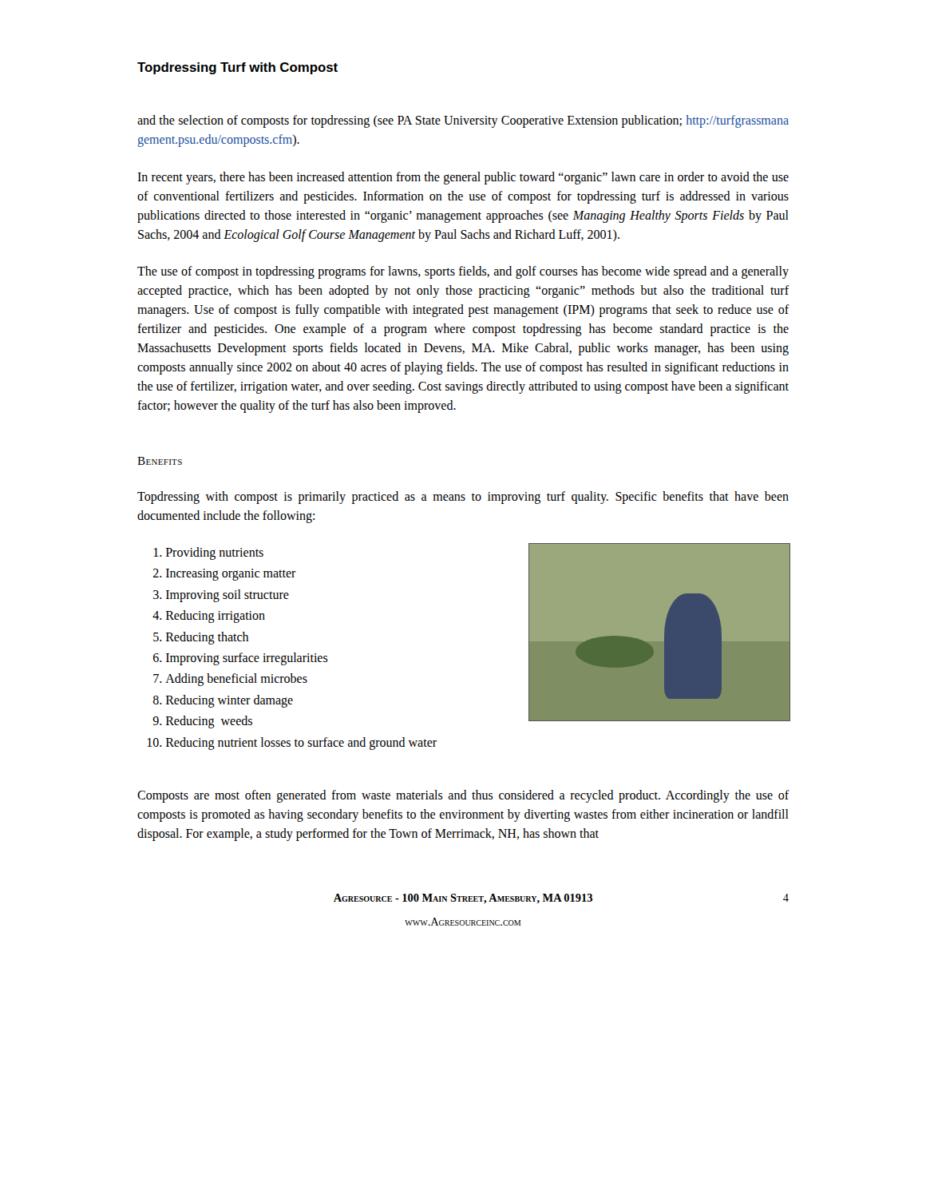Topdressing Turf with Compost
and the selection of composts for topdressing (see PA State University Cooperative Extension publication; http://turfgrassmanagement.psu.edu/composts.cfm).
In recent years, there has been increased attention from the general public toward “organic” lawn care in order to avoid the use of conventional fertilizers and pesticides. Information on the use of compost for topdressing turf is addressed in various publications directed to those interested in “organic’ management approaches (see Managing Healthy Sports Fields by Paul Sachs, 2004 and Ecological Golf Course Management by Paul Sachs and Richard Luff, 2001).
The use of compost in topdressing programs for lawns, sports fields, and golf courses has become wide spread and a generally accepted practice, which has been adopted by not only those practicing “organic” methods but also the traditional turf managers. Use of compost is fully compatible with integrated pest management (IPM) programs that seek to reduce use of fertilizer and pesticides. One example of a program where compost topdressing has become standard practice is the Massachusetts Development sports fields located in Devens, MA. Mike Cabral, public works manager, has been using composts annually since 2002 on about 40 acres of playing fields. The use of compost has resulted in significant reductions in the use of fertilizer, irrigation water, and over seeding. Cost savings directly attributed to using compost have been a significant factor; however the quality of the turf has also been improved.
Benefits
Topdressing with compost is primarily practiced as a means to improving turf quality. Specific benefits that have been documented include the following:
Providing nutrients
Increasing organic matter
Improving soil structure
Reducing irrigation
Reducing thatch
Improving surface irregularities
Adding beneficial microbes
Reducing winter damage
Reducing weeds
Reducing nutrient losses to surface and ground water
Composts are most often generated from waste materials and thus considered a recycled product. Accordingly the use of composts is promoted as having secondary benefits to the environment by diverting wastes from either incineration or landfill disposal. For example, a study performed for the Town of Merrimack, NH, has shown that
4
Agresource - 100 Main Street, Amesbury, MA 01913
www.Agresourceinc.com